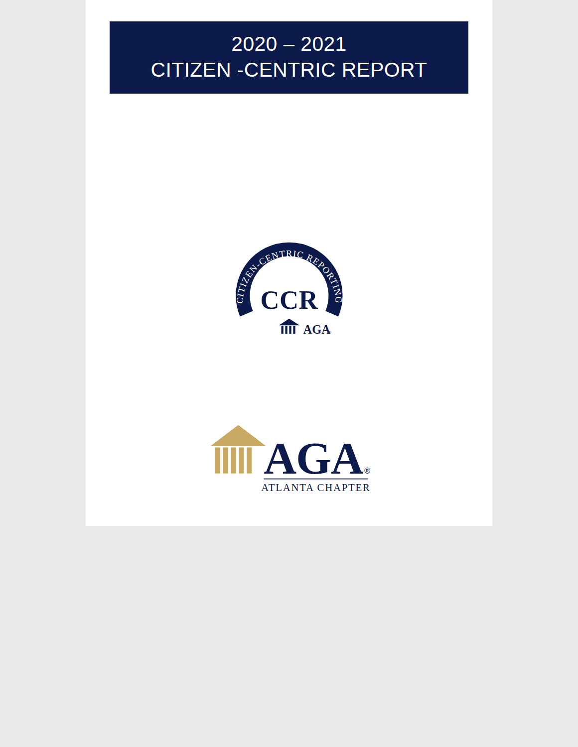2020 – 2021 CITIZEN -CENTRIC REPORT
Citizen-Centric Reporting CCR — AGA seal CITIZEN-CENTRIC REPORTING CCR AGA ® AGA Atlanta Chapter logo AGA ® ATLANTA CHAPTER
Cover page of the Association of Government Accountants (AGA) Atlanta Chapter 2020–2021 Citizen-Centric Report.